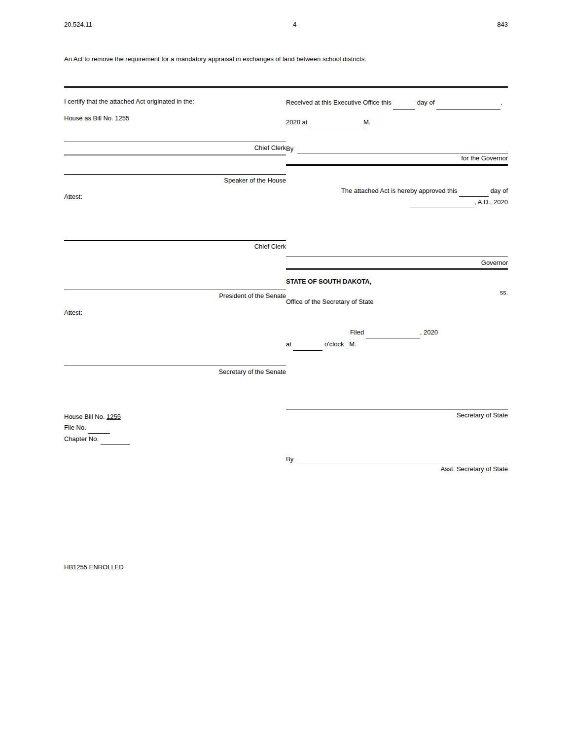20.524.11
4
843
An Act to remove the requirement for a mandatory appraisal in exchanges of land between school districts.
| I certify that the attached Act originated in the: House as Bill No. 1255 Chief Clerk Speaker of the House Attest: Chief Clerk President of the Senate Attest: Secretary of the Senate House Bill No. 1255 File No. Chapter No. | Received at this Executive Office this day of , 2020 at M. By for the Governor The attached Act is hereby approved this day of , A.D., 2020 Governor STATE OF SOUTH DAKOTA, ss. Office of the Secretary of State Filed , 2020 at o'clock M. Secretary of State By Asst. Secretary of State |
HB1255 ENROLLED